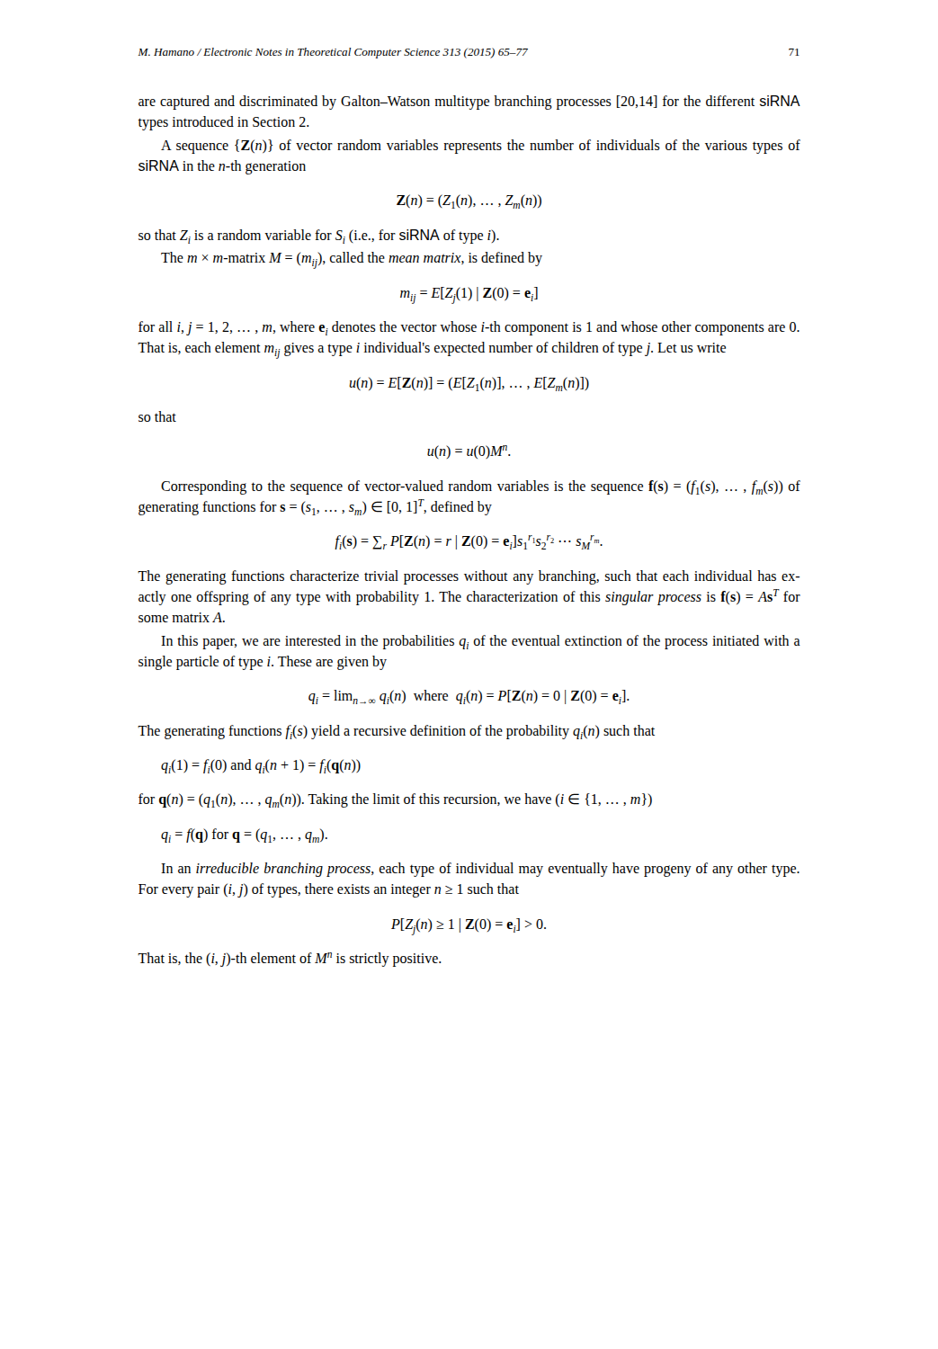M. Hamano / Electronic Notes in Theoretical Computer Science 313 (2015) 65–77 71
are captured and discriminated by Galton–Watson multitype branching processes [20,14] for the different siRNA types introduced in Section 2.
A sequence {Z(n)} of vector random variables represents the number of individuals of the various types of siRNA in the n-th generation
Z(n) = (Z1(n), … , Zm(n))
so that Zi is a random variable for Si (i.e., for siRNA of type i).
The m × m-matrix M = (mij), called the mean matrix, is defined by
mij = E[Zj(1) | Z(0) = ei]
for all i, j = 1, 2, … , m, where ei denotes the vector whose i-th component is 1 and whose other components are 0. That is, each element mij gives a type i individual's expected number of children of type j. Let us write
u(n) = E[Z(n)] = (E[Z1(n)], … , E[Zm(n)])
so that
u(n) = u(0)Mn.
Corresponding to the sequence of vector-valued random variables is the sequence f(s) = (f1(s), … , fm(s)) of generating functions for s = (s1, … , sm) ∈ [0, 1]T, defined by
fi(s) = ∑r P[Z(n) = r | Z(0) = ei]s1r1s2r2 ⋯ sMrm.
The generating functions characterize trivial processes without any branching, such that each individual has exactly one offspring of any type with probability 1. The characterization of this singular process is f(s) = AsT for some matrix A.
In this paper, we are interested in the probabilities qi of the eventual extinction of the process initiated with a single particle of type i. These are given by
qi = limn→∞ qi(n) where qi(n) = P[Z(n) = 0 | Z(0) = ei].
The generating functions fi(s) yield a recursive definition of the probability qi(n) such that
qi(1) = fi(0) and qi(n + 1) = fi(q(n))
for q(n) = (q1(n), … , qm(n)). Taking the limit of this recursion, we have (i ∈ {1, … , m})
qi = f(q) for q = (q1, … , qm).
In an irreducible branching process, each type of individual may eventually have progeny of any other type. For every pair (i, j) of types, there exists an integer n ≥ 1 such that
P[Zj(n) ≥ 1 | Z(0) = ei] > 0.
That is, the (i, j)-th element of Mn is strictly positive.